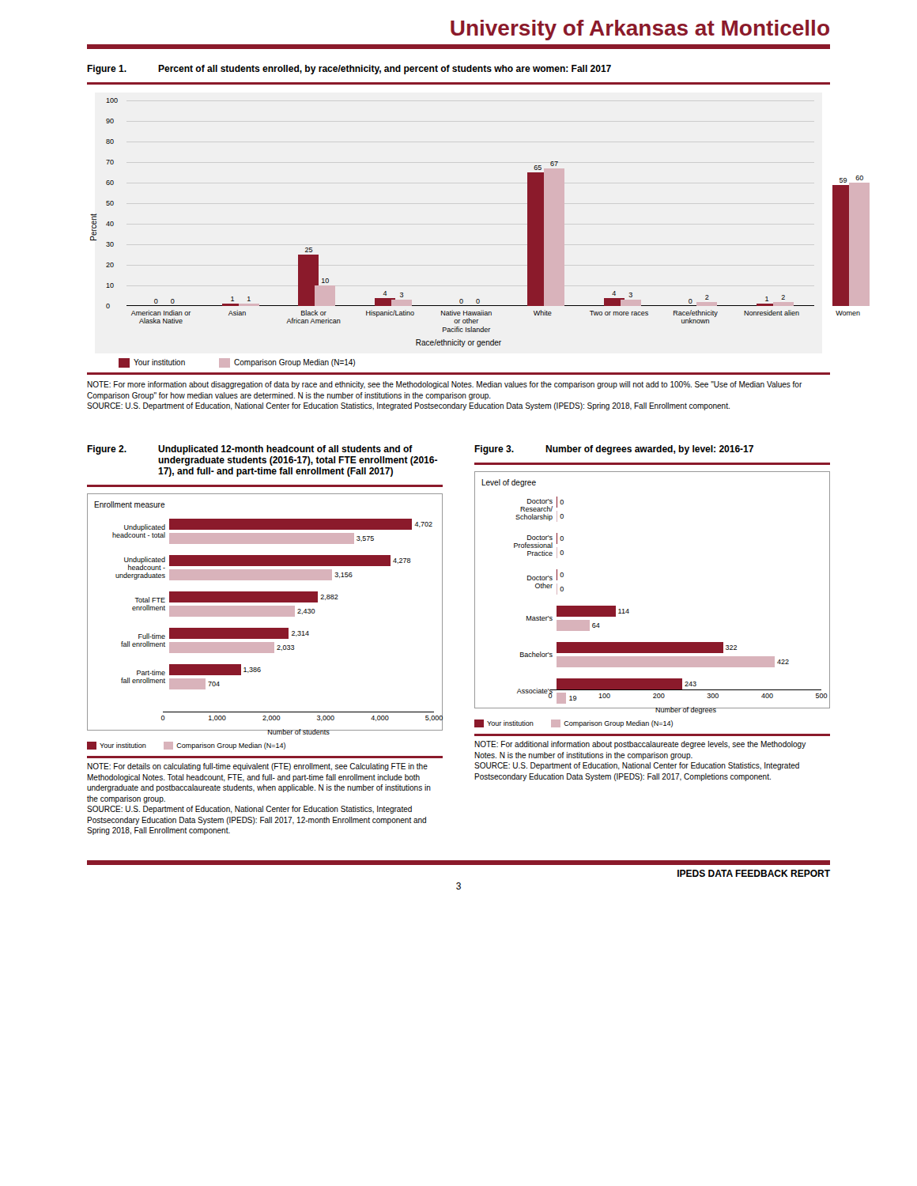University of Arkansas at Monticello
Figure 1. Percent of all students enrolled, by race/ethnicity, and percent of students who are women: Fall 2017
Percent
100
90
80
70
60
50
40
30
20
10
0
0
0
American Indian or
Alaska Native
1
1
Asian
25
10
Black or
African American
4
3
Hispanic/Latino
0
0
Native Hawaiian
or other
Pacific Islander
65
67
White
4
3
Two or more races
0
2
Race/ethnicity
unknown
1
2
Nonresident alien
59
60
Women
Race/ethnicity or gender
Your institution Comparison Group Median (N=14)
NOTE: For more information about disaggregation of data by race and ethnicity, see the Methodological Notes. Median values for the comparison group will not add to 100%. See "Use of Median Values for Comparison Group" for how median values are determined. N is the number of institutions in the comparison group.
SOURCE: U.S. Department of Education, National Center for Education Statistics, Integrated Postsecondary Education Data System (IPEDS): Spring 2018, Fall Enrollment component.
Figure 2. Unduplicated 12-month headcount of all students and of undergraduate students (2016-17), total FTE enrollment (2016-17), and full- and part-time fall enrollment (Fall 2017)
Enrollment measure
Unduplicated
headcount - total
4,702
3,575
Unduplicated
headcount -
undergraduates
4,278
3,156
Total FTE
enrollment
2,882
2,430
Full-time
fall enrollment
2,314
2,033
Part-time
fall enrollment
1,386
704
0 1,000 2,000 3,000 4,000 5,000
Number of students
Your institution Comparison Group Median (N=14)
NOTE: For details on calculating full-time equivalent (FTE) enrollment, see Calculating FTE in the Methodological Notes. Total headcount, FTE, and full- and part-time fall enrollment include both undergraduate and postbaccalaureate students, when applicable. N is the number of institutions in the comparison group.
SOURCE: U.S. Department of Education, National Center for Education Statistics, Integrated Postsecondary Education Data System (IPEDS): Fall 2017, 12-month Enrollment component and Spring 2018, Fall Enrollment component.
Figure 3. Number of degrees awarded, by level: 2016-17
Level of degree
Doctor's
Research/
Scholarship
0
0
Doctor's
Professional
Practice
0
0
Doctor's
Other
0
0
Master's
114
64
Bachelor's
322
422
Associate's
243
19
0 100 200 300 400 500
Number of degrees
Your institution Comparison Group Median (N=14)
NOTE: For additional information about postbaccalaureate degree levels, see the Methodology Notes. N is the number of institutions in the comparison group.
SOURCE: U.S. Department of Education, National Center for Education Statistics, Integrated Postsecondary Education Data System (IPEDS): Fall 2017, Completions component.
IPEDS DATA FEEDBACK REPORT
3